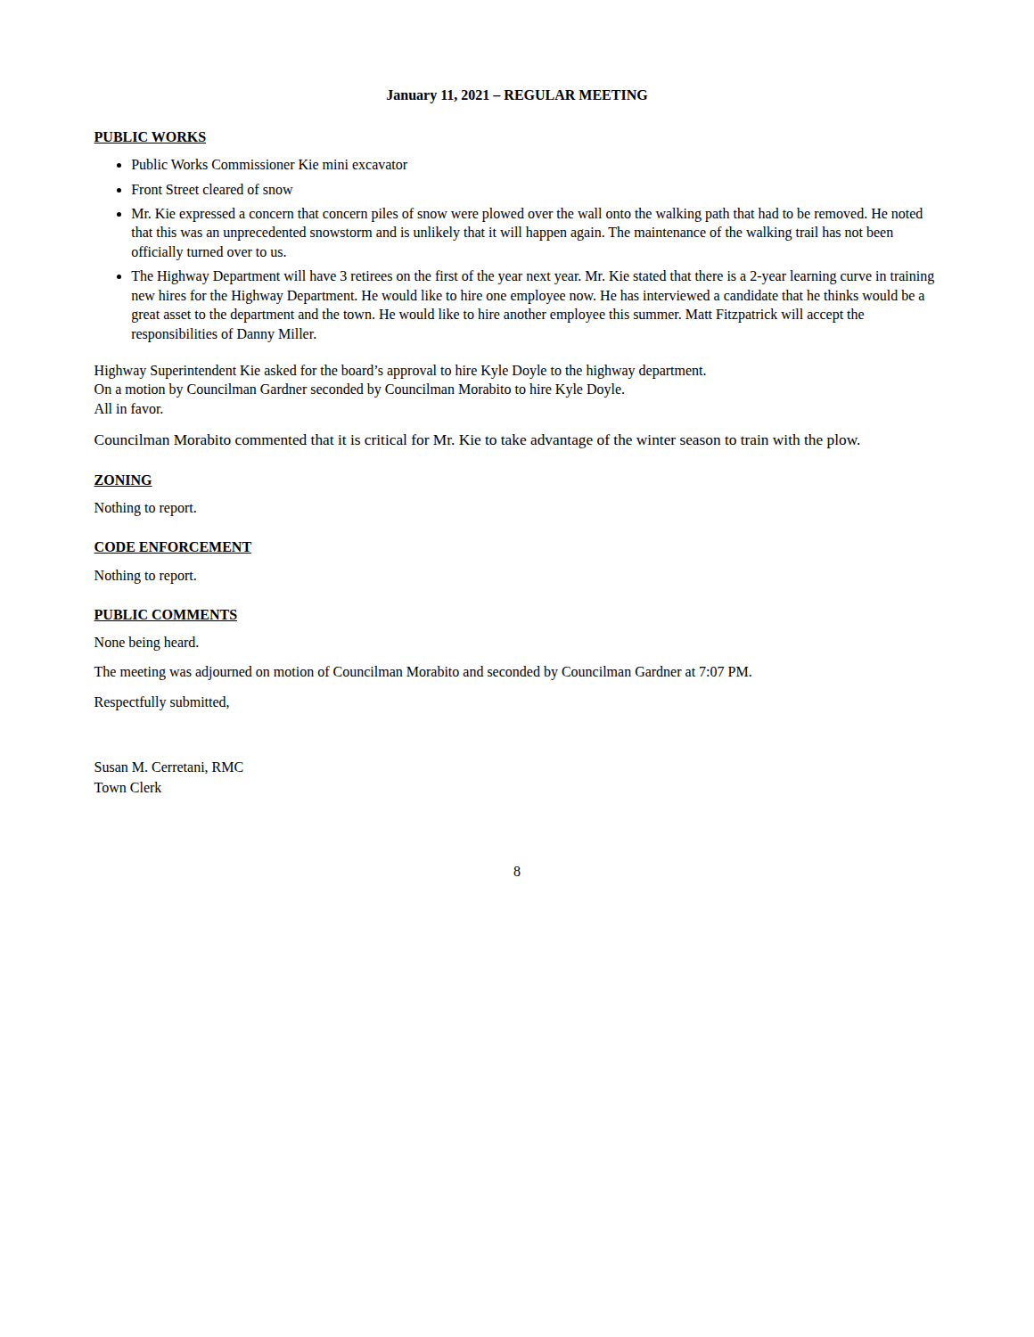January 11, 2021 – REGULAR MEETING
PUBLIC WORKS
Public Works Commissioner Kie mini excavator
Front Street cleared of snow
Mr. Kie expressed a concern that concern piles of snow were plowed over the wall onto the walking path that had to be removed. He noted that this was an unprecedented snowstorm and is unlikely that it will happen again. The maintenance of the walking trail has not been officially turned over to us.
The Highway Department will have 3 retirees on the first of the year next year. Mr. Kie stated that there is a 2-year learning curve in training new hires for the Highway Department. He would like to hire one employee now. He has interviewed a candidate that he thinks would be a great asset to the department and the town. He would like to hire another employee this summer. Matt Fitzpatrick will accept the responsibilities of Danny Miller.
Highway Superintendent Kie asked for the board’s approval to hire Kyle Doyle to the highway department.
On a motion by Councilman Gardner seconded by Councilman Morabito to hire Kyle Doyle.
All in favor.
Councilman Morabito commented that it is critical for Mr. Kie to take advantage of the winter season to train with the plow.
ZONING
Nothing to report.
CODE ENFORCEMENT
Nothing to report.
PUBLIC COMMENTS
None being heard.
The meeting was adjourned on motion of Councilman Morabito and seconded by Councilman Gardner at 7:07 PM.
Respectfully submitted,
Susan M. Cerretani, RMC
Town Clerk
8